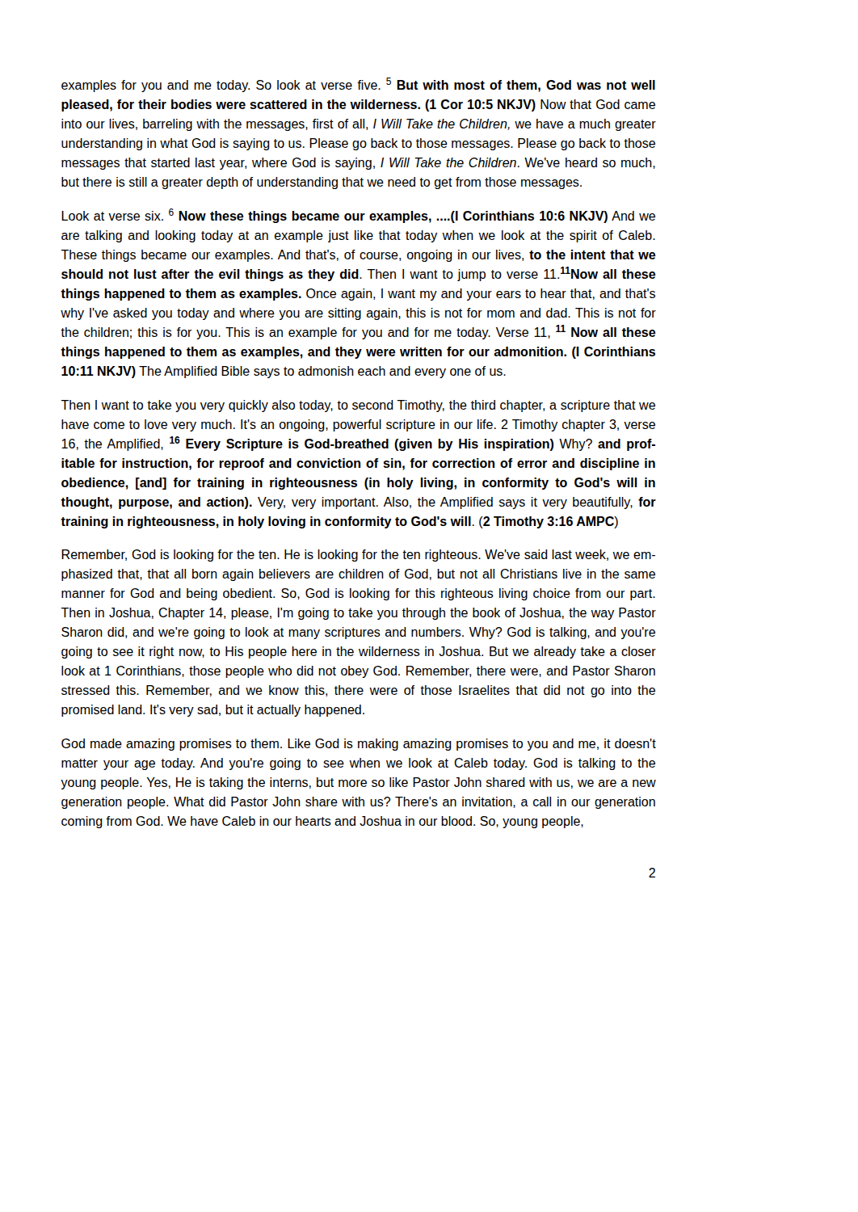examples for you and me today. So look at verse five. 5 But with most of them, God was not well pleased, for their bodies were scattered in the wilderness. (1 Cor 10:5 NKJV) Now that God came into our lives, barreling with the messages, first of all, I Will Take the Children, we have a much greater understanding in what God is saying to us. Please go back to those messages. Please go back to those messages that started last year, where God is saying, I Will Take the Children. We've heard so much, but there is still a greater depth of understanding that we need to get from those messages.
Look at verse six. 6 Now these things became our examples, ....(I Corinthians 10:6 NKJV) And we are talking and looking today at an example just like that today when we look at the spirit of Caleb. These things became our examples. And that's, of course, ongoing in our lives, to the intent that we should not lust after the evil things as they did. Then I want to jump to verse 11.11Now all these things happened to them as examples. Once again, I want my and your ears to hear that, and that's why I've asked you today and where you are sitting again, this is not for mom and dad. This is not for the children; this is for you. This is an example for you and for me today. Verse 11, 11 Now all these things happened to them as examples, and they were written for our admonition. (I Corinthians 10:11 NKJV) The Amplified Bible says to admonish each and every one of us.
Then I want to take you very quickly also today, to second Timothy, the third chapter, a scripture that we have come to love very much. It's an ongoing, powerful scripture in our life. 2 Timothy chapter 3, verse 16, the Amplified, 16 Every Scripture is God-breathed (given by His inspiration) Why? and profitable for instruction, for reproof and conviction of sin, for correction of error and discipline in obedience, [and] for training in righteousness (in holy living, in conformity to God's will in thought, purpose, and action). Very, very important. Also, the Amplified says it very beautifully, for training in righteousness, in holy loving in conformity to God's will. (2 Timothy 3:16 AMPC)
Remember, God is looking for the ten. He is looking for the ten righteous. We've said last week, we emphasized that, that all born again believers are children of God, but not all Christians live in the same manner for God and being obedient. So, God is looking for this righteous living choice from our part. Then in Joshua, Chapter 14, please, I'm going to take you through the book of Joshua, the way Pastor Sharon did, and we're going to look at many scriptures and numbers. Why? God is talking, and you're going to see it right now, to His people here in the wilderness in Joshua. But we already take a closer look at 1 Corinthians, those people who did not obey God. Remember, there were, and Pastor Sharon stressed this. Remember, and we know this, there were of those Israelites that did not go into the promised land. It's very sad, but it actually happened.
God made amazing promises to them. Like God is making amazing promises to you and me, it doesn't matter your age today. And you're going to see when we look at Caleb today. God is talking to the young people. Yes, He is taking the interns, but more so like Pastor John shared with us, we are a new generation people. What did Pastor John share with us? There's an invitation, a call in our generation coming from God. We have Caleb in our hearts and Joshua in our blood. So, young people,
2